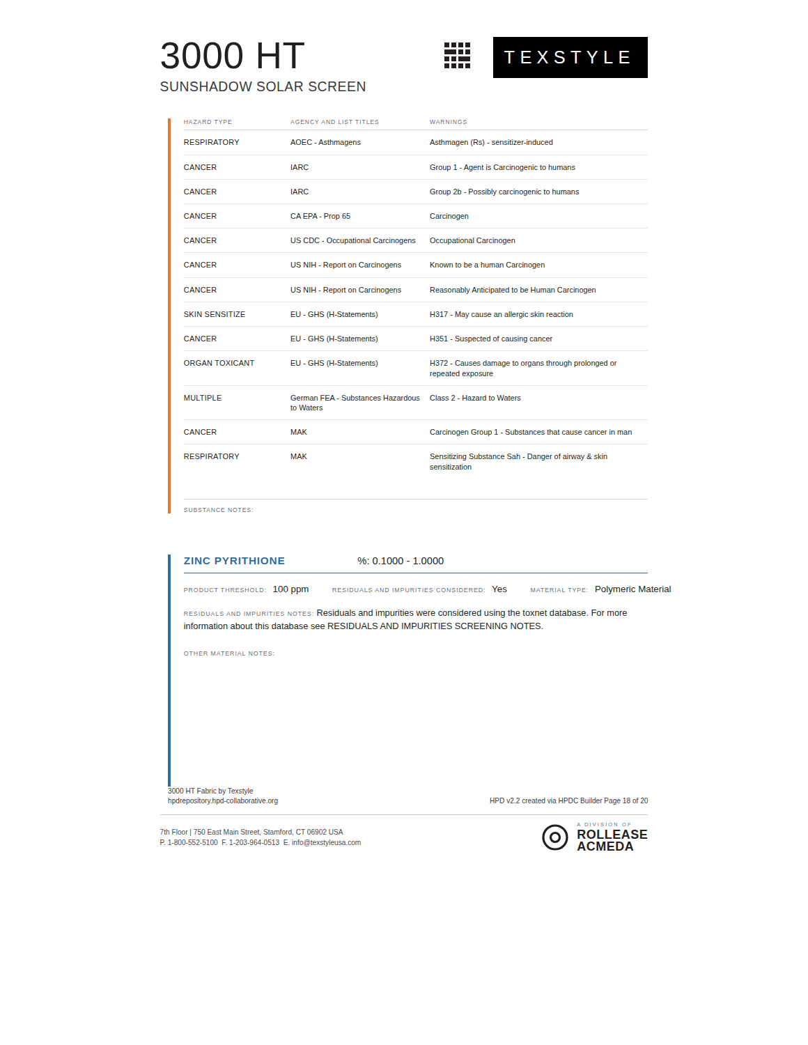3000 HT
SUNSHADOW SOLAR SCREEN
TEXSTYLE
| HAZARD TYPE | AGENCY AND LIST TITLES | WARNINGS |
| --- | --- | --- |
| RESPIRATORY | AOEC - Asthmagens | Asthmagen (Rs) - sensitizer-induced |
| CANCER | IARC | Group 1 - Agent is Carcinogenic to humans |
| CANCER | IARC | Group 2b - Possibly carcinogenic to humans |
| CANCER | CA EPA - Prop 65 | Carcinogen |
| CANCER | US CDC - Occupational Carcinogens | Occupational Carcinogen |
| CANCER | US NIH - Report on Carcinogens | Known to be a human Carcinogen |
| CANCER | US NIH - Report on Carcinogens | Reasonably Anticipated to be Human Carcinogen |
| SKIN SENSITIZE | EU - GHS (H-Statements) | H317 - May cause an allergic skin reaction |
| CANCER | EU - GHS (H-Statements) | H351 - Suspected of causing cancer |
| ORGAN TOXICANT | EU - GHS (H-Statements) | H372 - Causes damage to organs through prolonged or repeated exposure |
| MULTIPLE | German FEA - Substances Hazardous to Waters | Class 2 - Hazard to Waters |
| CANCER | MAK | Carcinogen Group 1 - Substances that cause cancer in man |
| RESPIRATORY | MAK | Sensitizing Substance Sah - Danger of airway & skin sensitization |
SUBSTANCE NOTES:
ZINC PYRITHIONE
%: 0.1000 - 1.0000
PRODUCT THRESHOLD: 100 ppm
RESIDUALS AND IMPURITIES CONSIDERED: Yes
MATERIAL TYPE: Polymeric Material
RESIDUALS AND IMPURITIES NOTES: Residuals and impurities were considered using the toxnet database. For more information about this database see RESIDUALS AND IMPURITIES SCREENING NOTES.
OTHER MATERIAL NOTES:
3000 HT Fabric by Texstyle
hpdrepository.hpd-collaborative.org
HPD v2.2 created via HPDC Builder Page 18 of 20
7th Floor | 750 East Main Street, Stamford, CT 06902 USA
P. 1-800-552-5100 F. 1-203-964-0513 E. info@texstyleusa.com
A DIVISION OF
ROLLEASE ACMEDA